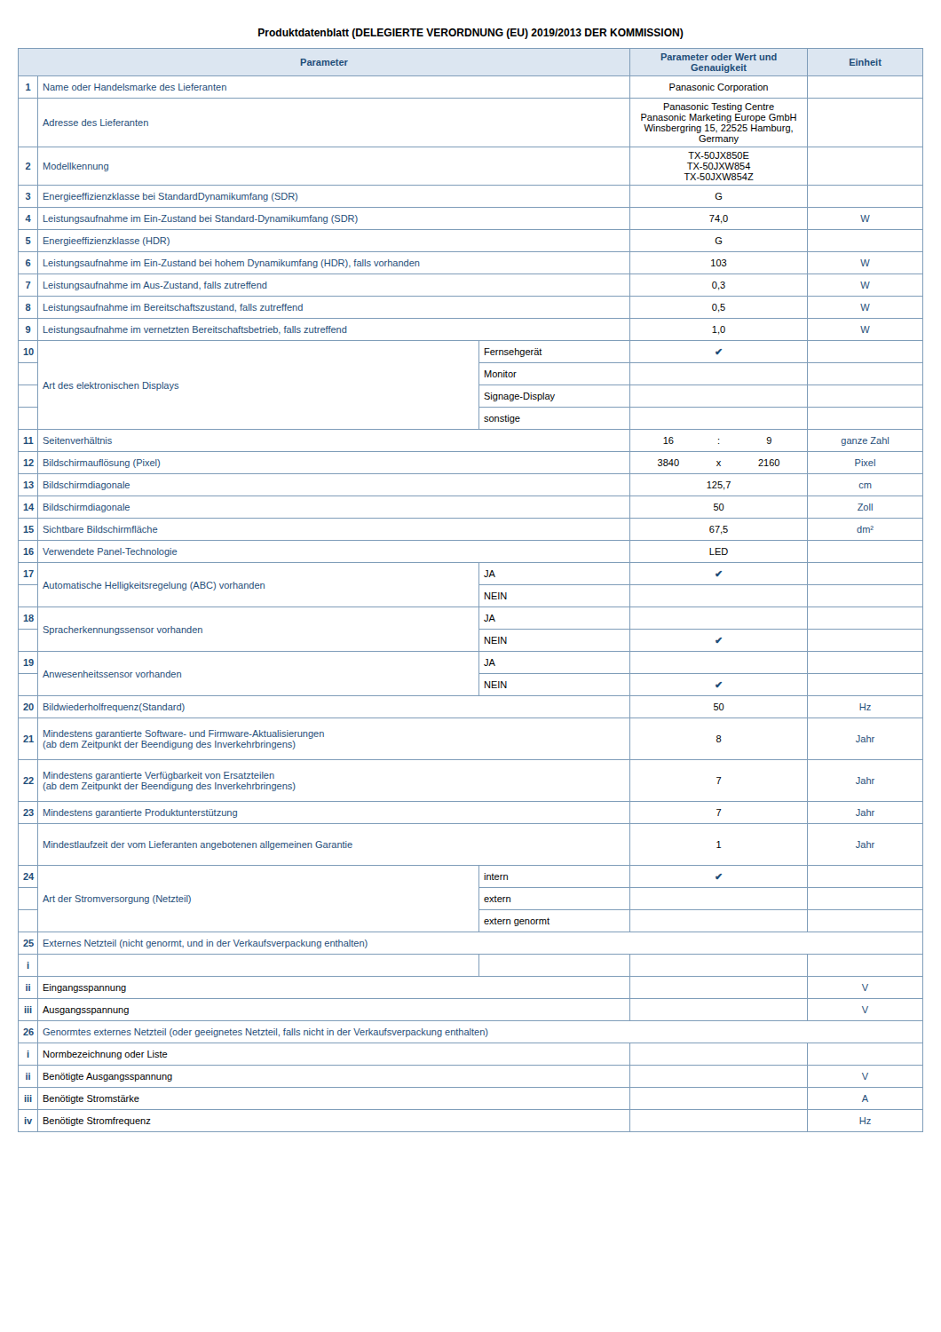Produktdatenblatt (DELEGIERTE VERORDNUNG (EU) 2019/2013 DER KOMMISSION)
| Parameter | Parameter oder Wert und Genauigkeit | Einheit |
| 1 | Name oder Handelsmarke des Lieferanten | Panasonic Corporation | |
| | Adresse des Lieferanten | Panasonic Testing Centre Panasonic Marketing Europe GmbH Winsbergring 15, 22525 Hamburg, Germany | |
| 2 | Modellkennung | TX-50JX850E TX-50JXW854 TX-50JXW854Z | |
| 3 | Energieeffizienzklasse bei StandardDynamikumfang (SDR) | G | |
| 4 | Leistungsaufnahme im Ein-Zustand bei Standard-Dynamikumfang (SDR) | 74,0 | W |
| 5 | Energieeffizienzklasse (HDR) | G | |
| 6 | Leistungsaufnahme im Ein-Zustand bei hohem Dynamikumfang (HDR), falls vorhanden | 103 | W |
| 7 | Leistungsaufnahme im Aus-Zustand, falls zutreffend | 0,3 | W |
| 8 | Leistungsaufnahme im Bereitschaftszustand, falls zutreffend | 0,5 | W |
| 9 | Leistungsaufnahme im vernetzten Bereitschaftsbetrieb, falls zutreffend | 1,0 | W |
| 10 | Art des elektronischen Displays | Fernsehgerät | ✔ | |
| | Monitor | | |
| | Signage-Display | | |
| | sonstige | | |
| 11 | Seitenverhältnis | 16 : 9 | ganze Zahl |
| 12 | Bildschirmauflösung (Pixel) | 3840 x 2160 | Pixel |
| 13 | Bildschirmdiagonale | 125,7 | cm |
| 14 | Bildschirmdiagonale | 50 | Zoll |
| 15 | Sichtbare Bildschirmfläche | 67,5 | dm² |
| 16 | Verwendete Panel-Technologie | LED | |
| 17 | Automatische Helligkeitsregelung (ABC) vorhanden | JA | ✔ | |
| | NEIN | | |
| 18 | Spracherkennungssensor vorhanden | JA | | |
| | NEIN | ✔ | |
| 19 | Anwesenheitssensor vorhanden | JA | | |
| | NEIN | ✔ | |
| 20 | Bildwiederholfrequenz(Standard) | 50 | Hz |
| 21 | Mindestens garantierte Software- und Firmware-Aktualisierungen (ab dem Zeitpunkt der Beendigung des Inverkehrbringens) | 8 | Jahr |
| 22 | Mindestens garantierte Verfügbarkeit von Ersatzteilen (ab dem Zeitpunkt der Beendigung des Inverkehrbringens) | 7 | Jahr |
| 23 | Mindestens garantierte Produktunterstützung | 7 | Jahr |
| | Mindestlaufzeit der vom Lieferanten angebotenen allgemeinen Garantie | 1 | Jahr |
| 24 | Art der Stromversorgung (Netzteil) | intern | ✔ | |
| | extern | | |
| | extern genormt | | |
| 25 | Externes Netzteil (nicht genormt, und in der Verkaufsverpackung enthalten) |
| i | | | | |
| ii | Eingangsspannung | | V |
| iii | Ausgangsspannung | | V |
| 26 | Genormtes externes Netzteil (oder geeignetes Netzteil, falls nicht in der Verkaufsverpackung enthalten) |
| i | Normbezeichnung oder Liste | | |
| ii | Benötigte Ausgangsspannung | | V |
| iii | Benötigte Stromstärke | | A |
| iv | Benötigte Stromfrequenz | | Hz |